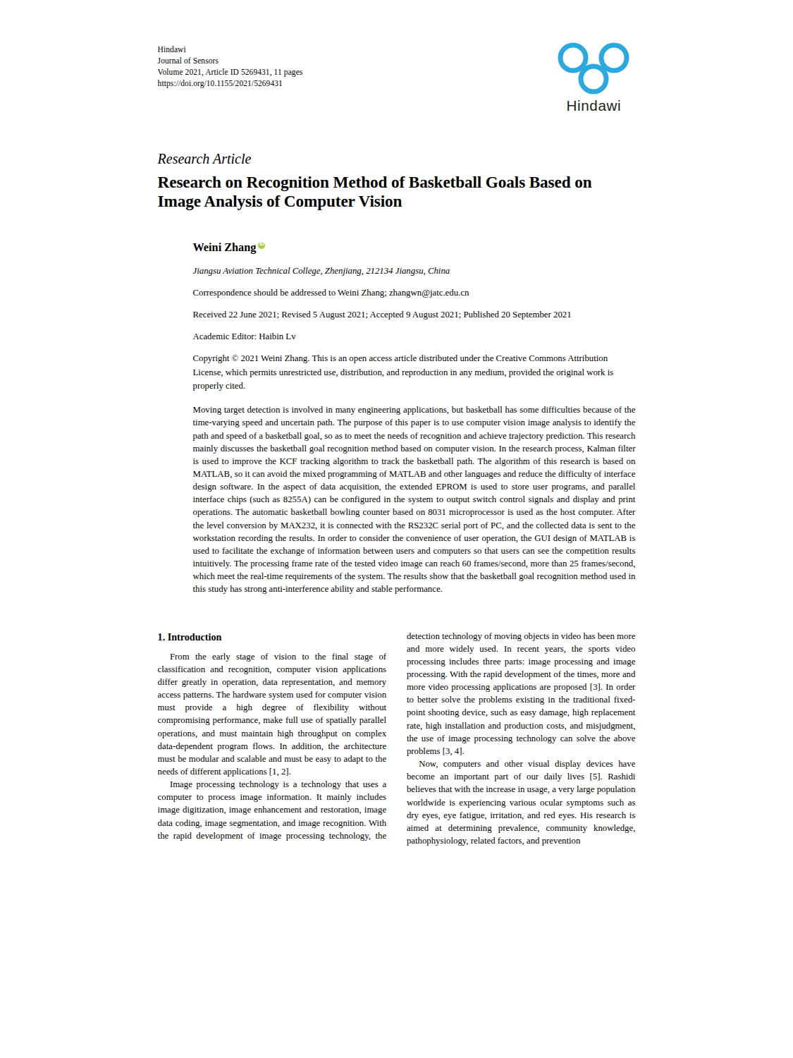Hindawi
Journal of Sensors
Volume 2021, Article ID 5269431, 11 pages
https://doi.org/10.1155/2021/5269431
Hindawi
Research Article
Research on Recognition Method of Basketball Goals Based on
Image Analysis of Computer Vision
Weini Zhang
Jiangsu Aviation Technical College, Zhenjiang, 212134 Jiangsu, China
Correspondence should be addressed to Weini Zhang; zhangwn@jatc.edu.cn
Received 22 June 2021; Revised 5 August 2021; Accepted 9 August 2021; Published 20 September 2021
Academic Editor: Haibin Lv
Copyright © 2021 Weini Zhang. This is an open access article distributed under the Creative Commons Attribution License, which permits unrestricted use, distribution, and reproduction in any medium, provided the original work is properly cited.
Moving target detection is involved in many engineering applications, but basketball has some difficulties because of the time-varying speed and uncertain path. The purpose of this paper is to use computer vision image analysis to identify the path and speed of a basketball goal, so as to meet the needs of recognition and achieve trajectory prediction. This research mainly discusses the basketball goal recognition method based on computer vision. In the research process, Kalman filter is used to improve the KCF tracking algorithm to track the basketball path. The algorithm of this research is based on MATLAB, so it can avoid the mixed programming of MATLAB and other languages and reduce the difficulty of interface design software. In the aspect of data acquisition, the extended EPROM is used to store user programs, and parallel interface chips (such as 8255A) can be configured in the system to output switch control signals and display and print operations. The automatic basketball bowling counter based on 8031 microprocessor is used as the host computer. After the level conversion by MAX232, it is connected with the RS232C serial port of PC, and the collected data is sent to the workstation recording the results. In order to consider the convenience of user operation, the GUI design of MATLAB is used to facilitate the exchange of information between users and computers so that users can see the competition results intuitively. The processing frame rate of the tested video image can reach 60 frames/second, more than 25 frames/second, which meet the real-time requirements of the system. The results show that the basketball goal recognition method used in this study has strong anti-interference ability and stable performance.
1. Introduction
From the early stage of vision to the final stage of classification and recognition, computer vision applications differ greatly in operation, data representation, and memory access patterns. The hardware system used for computer vision must provide a high degree of flexibility without compromising performance, make full use of spatially parallel operations, and must maintain high throughput on complex data-dependent program flows. In addition, the architecture must be modular and scalable and must be easy to adapt to the needs of different applications [1, 2].
Image processing technology is a technology that uses a computer to process image information. It mainly includes image digitization, image enhancement and restoration, image data coding, image segmentation, and image recognition. With the rapid development of image processing technology, the detection technology of moving objects in video has been more and more widely used. In recent years, the sports video processing includes three parts: image processing and image processing. With the rapid development of the times, more and more video processing applications are proposed [3]. In order to better solve the problems existing in the traditional fixed-point shooting device, such as easy damage, high replacement rate, high installation and production costs, and misjudgment, the use of image processing technology can solve the above problems [3, 4].
Now, computers and other visual display devices have become an important part of our daily lives [5]. Rashidi believes that with the increase in usage, a very large population worldwide is experiencing various ocular symptoms such as dry eyes, eye fatigue, irritation, and red eyes. His research is aimed at determining prevalence, community knowledge, pathophysiology, related factors, and prevention